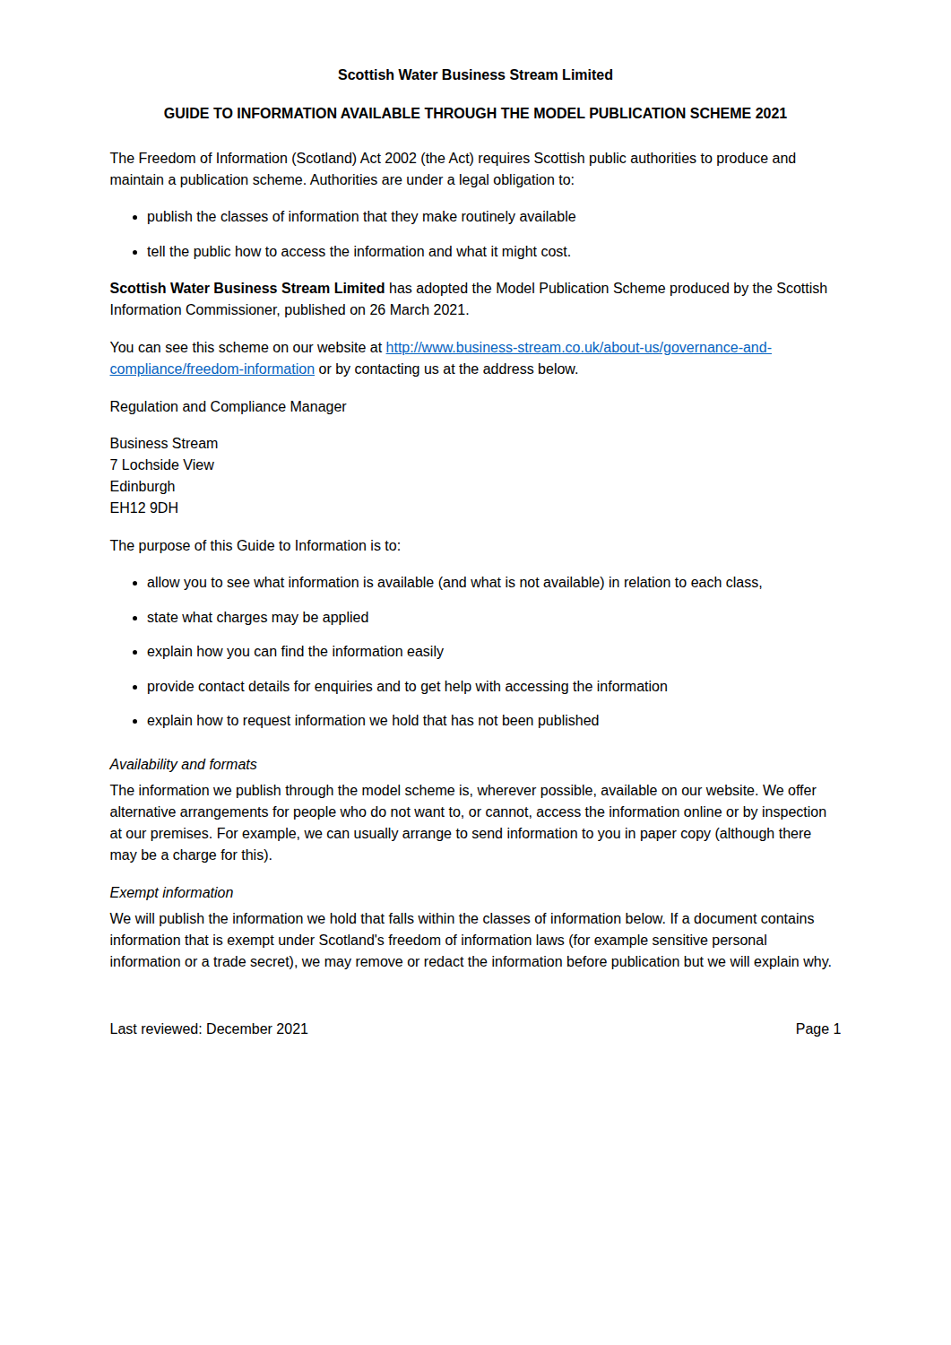Scottish Water Business Stream Limited
GUIDE TO INFORMATION AVAILABLE THROUGH THE MODEL PUBLICATION SCHEME 2021
The Freedom of Information (Scotland) Act 2002 (the Act) requires Scottish public authorities to produce and maintain a publication scheme. Authorities are under a legal obligation to:
publish the classes of information that they make routinely available
tell the public how to access the information and what it might cost.
Scottish Water Business Stream Limited has adopted the Model Publication Scheme produced by the Scottish Information Commissioner, published on 26 March 2021.
You can see this scheme on our website at http://www.business-stream.co.uk/about-us/governance-and-compliance/freedom-information or by contacting us at the address below.
Regulation and Compliance Manager
Business Stream
7 Lochside View
Edinburgh
EH12 9DH
The purpose of this Guide to Information is to:
allow you to see what information is available (and what is not available) in relation to each class,
state what charges may be applied
explain how you can find the information easily
provide contact details for enquiries and to get help with accessing the information
explain how to request information we hold that has not been published
Availability and formats
The information we publish through the model scheme is, wherever possible, available on our website. We offer alternative arrangements for people who do not want to, or cannot, access the information online or by inspection at our premises. For example, we can usually arrange to send information to you in paper copy (although there may be a charge for this).
Exempt information
We will publish the information we hold that falls within the classes of information below. If a document contains information that is exempt under Scotland's freedom of information laws (for example sensitive personal information or a trade secret), we may remove or redact the information before publication but we will explain why.
Last reviewed: December 2021 Page 1